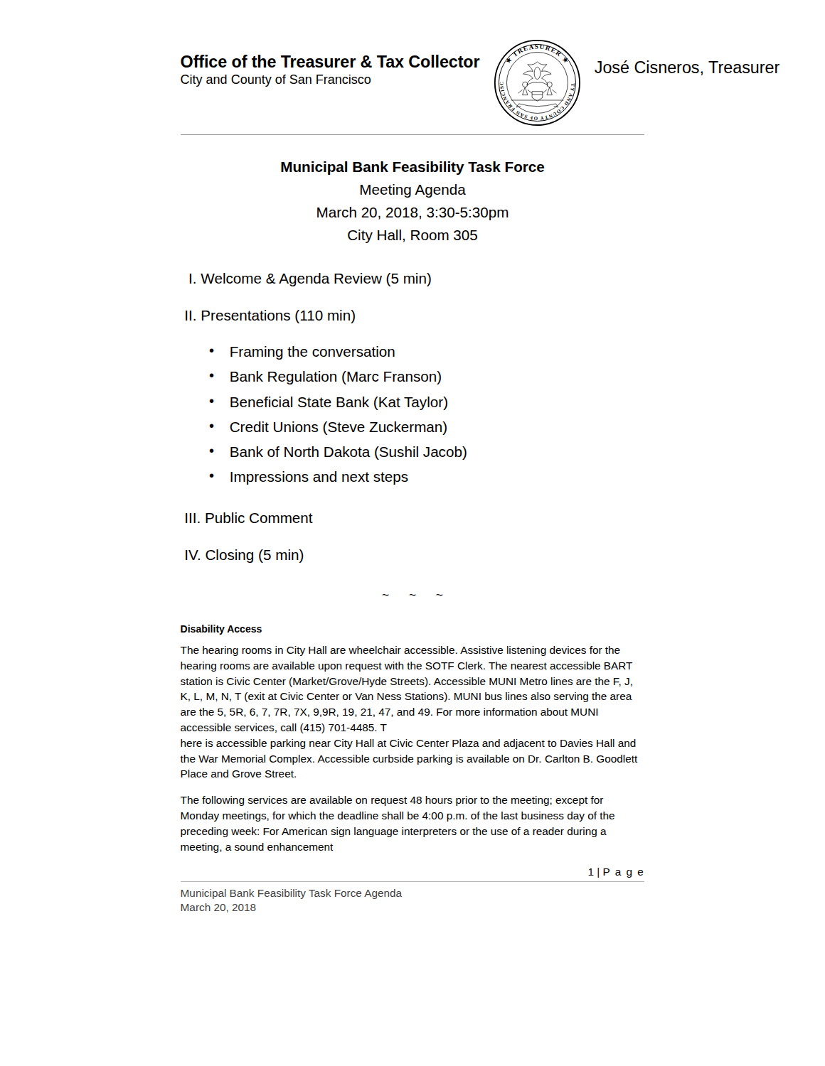Office of the Treasurer & Tax Collector
City and County of San Francisco
★ TREASURER ★ CITY AND COUNTY OF SAN FRANCISCO
José Cisneros, Treasurer
Municipal Bank Feasibility Task Force
Meeting Agenda
March 20, 2018, 3:30-5:30pm
City Hall, Room 305
I. Welcome & Agenda Review (5 min)
II. Presentations (110 min)
Framing the conversation
Bank Regulation (Marc Franson)
Beneficial State Bank (Kat Taylor)
Credit Unions (Steve Zuckerman)
Bank of North Dakota (Sushil Jacob)
Impressions and next steps
III. Public Comment
IV. Closing (5 min)
~~~
Disability Access
The hearing rooms in City Hall are wheelchair accessible. Assistive listening devices for the hearing rooms are available upon request with the SOTF Clerk. The nearest accessible BART station is Civic Center (Market/Grove/Hyde Streets). Accessible MUNI Metro lines are the F, J, K, L, M, N, T (exit at Civic Center or Van Ness Stations). MUNI bus lines also serving the area are the 5, 5R, 6, 7, 7R, 7X, 9,9R, 19, 21, 47, and 49. For more information about MUNI accessible services, call (415) 701-4485. T
here is accessible parking near City Hall at Civic Center Plaza and adjacent to Davies Hall and the War Memorial Complex. Accessible curbside parking is available on Dr. Carlton B. Goodlett Place and Grove Street.
The following services are available on request 48 hours prior to the meeting; except for Monday meetings, for which the deadline shall be 4:00 p.m. of the last business day of the preceding week: For American sign language interpreters or the use of a reader during a meeting, a sound enhancement
1 | P a g e
Municipal Bank Feasibility Task Force Agenda
March 20, 2018